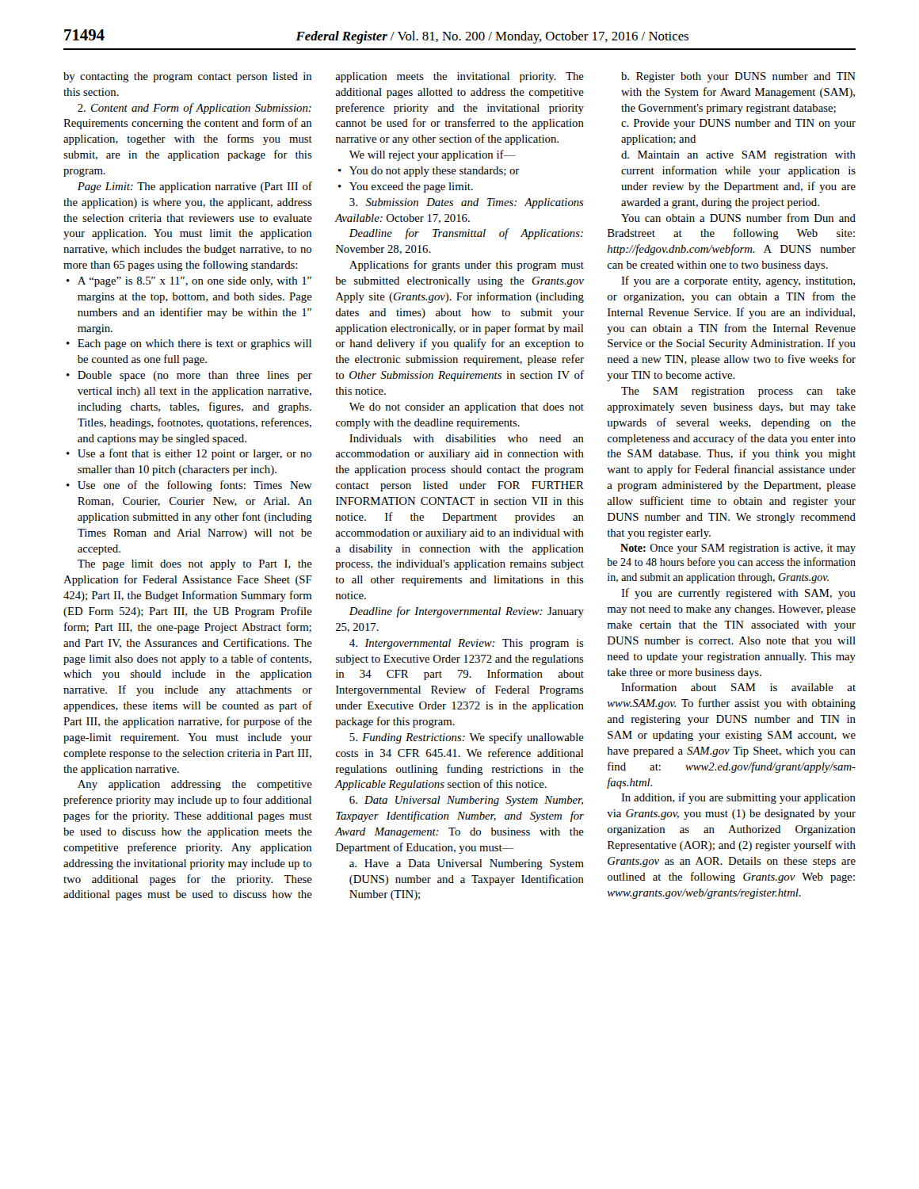71494 Federal Register / Vol. 81, No. 200 / Monday, October 17, 2016 / Notices
by contacting the program contact person listed in this section.
2. Content and Form of Application Submission: Requirements concerning the content and form of an application, together with the forms you must submit, are in the application package for this program.
Page Limit: The application narrative (Part III of the application) is where you, the applicant, address the selection criteria that reviewers use to evaluate your application. You must limit the application narrative, which includes the budget narrative, to no more than 65 pages using the following standards:
A “page” is 8.5″ x 11″, on one side only, with 1″ margins at the top, bottom, and both sides. Page numbers and an identifier may be within the 1″ margin.
Each page on which there is text or graphics will be counted as one full page.
Double space (no more than three lines per vertical inch) all text in the application narrative, including charts, tables, figures, and graphs. Titles, headings, footnotes, quotations, references, and captions may be singled spaced.
Use a font that is either 12 point or larger, or no smaller than 10 pitch (characters per inch).
Use one of the following fonts: Times New Roman, Courier, Courier New, or Arial. An application submitted in any other font (including Times Roman and Arial Narrow) will not be accepted.
The page limit does not apply to Part I, the Application for Federal Assistance Face Sheet (SF 424); Part II, the Budget Information Summary form (ED Form 524); Part III, the UB Program Profile form; Part III, the one-page Project Abstract form; and Part IV, the Assurances and Certifications. The page limit also does not apply to a table of contents, which you should include in the application narrative. If you include any attachments or appendices, these items will be counted as part of Part III, the application narrative, for purpose of the page-limit requirement. You must include your complete response to the selection criteria in Part III, the application narrative.
Any application addressing the competitive preference priority may include up to four additional pages for the priority. These additional pages must be used to discuss how the application meets the competitive preference priority. Any application addressing the invitational priority may include up to two additional pages for the priority. These additional pages must be used to discuss how the application meets the invitational priority. The additional pages allotted to address the competitive preference priority and the invitational priority cannot be used for or transferred to the application narrative or any other section of the application.
We will reject your application if—
You do not apply these standards; or
You exceed the page limit.
3. Submission Dates and Times: Applications Available: October 17, 2016.
Deadline for Transmittal of Applications: November 28, 2016.
Applications for grants under this program must be submitted electronically using the Grants.gov Apply site (Grants.gov). For information (including dates and times) about how to submit your application electronically, or in paper format by mail or hand delivery if you qualify for an exception to the electronic submission requirement, please refer to Other Submission Requirements in section IV of this notice.
We do not consider an application that does not comply with the deadline requirements.
Individuals with disabilities who need an accommodation or auxiliary aid in connection with the application process should contact the program contact person listed under FOR FURTHER INFORMATION CONTACT in section VII in this notice. If the Department provides an accommodation or auxiliary aid to an individual with a disability in connection with the application process, the individual's application remains subject to all other requirements and limitations in this notice.
Deadline for Intergovernmental Review: January 25, 2017.
4. Intergovernmental Review: This program is subject to Executive Order 12372 and the regulations in 34 CFR part 79. Information about Intergovernmental Review of Federal Programs under Executive Order 12372 is in the application package for this program.
5. Funding Restrictions: We specify unallowable costs in 34 CFR 645.41. We reference additional regulations outlining funding restrictions in the Applicable Regulations section of this notice.
6. Data Universal Numbering System Number, Taxpayer Identification Number, and System for Award Management: To do business with the Department of Education, you must—
a. Have a Data Universal Numbering System (DUNS) number and a Taxpayer Identification Number (TIN);
b. Register both your DUNS number and TIN with the System for Award Management (SAM), the Government's primary registrant database;
c. Provide your DUNS number and TIN on your application; and
d. Maintain an active SAM registration with current information while your application is under review by the Department and, if you are awarded a grant, during the project period.
You can obtain a DUNS number from Dun and Bradstreet at the following Web site: http://fedgov.dnb.com/webform. A DUNS number can be created within one to two business days.
If you are a corporate entity, agency, institution, or organization, you can obtain a TIN from the Internal Revenue Service. If you are an individual, you can obtain a TIN from the Internal Revenue Service or the Social Security Administration. If you need a new TIN, please allow two to five weeks for your TIN to become active.
The SAM registration process can take approximately seven business days, but may take upwards of several weeks, depending on the completeness and accuracy of the data you enter into the SAM database. Thus, if you think you might want to apply for Federal financial assistance under a program administered by the Department, please allow sufficient time to obtain and register your DUNS number and TIN. We strongly recommend that you register early.
Note: Once your SAM registration is active, it may be 24 to 48 hours before you can access the information in, and submit an application through, Grants.gov.
If you are currently registered with SAM, you may not need to make any changes. However, please make certain that the TIN associated with your DUNS number is correct. Also note that you will need to update your registration annually. This may take three or more business days.
Information about SAM is available at www.SAM.gov. To further assist you with obtaining and registering your DUNS number and TIN in SAM or updating your existing SAM account, we have prepared a SAM.gov Tip Sheet, which you can find at: www2.ed.gov/fund/grant/apply/sam-faqs.html.
In addition, if you are submitting your application via Grants.gov, you must (1) be designated by your organization as an Authorized Organization Representative (AOR); and (2) register yourself with Grants.gov as an AOR. Details on these steps are outlined at the following Grants.gov Web page: www.grants.gov/web/grants/register.html.